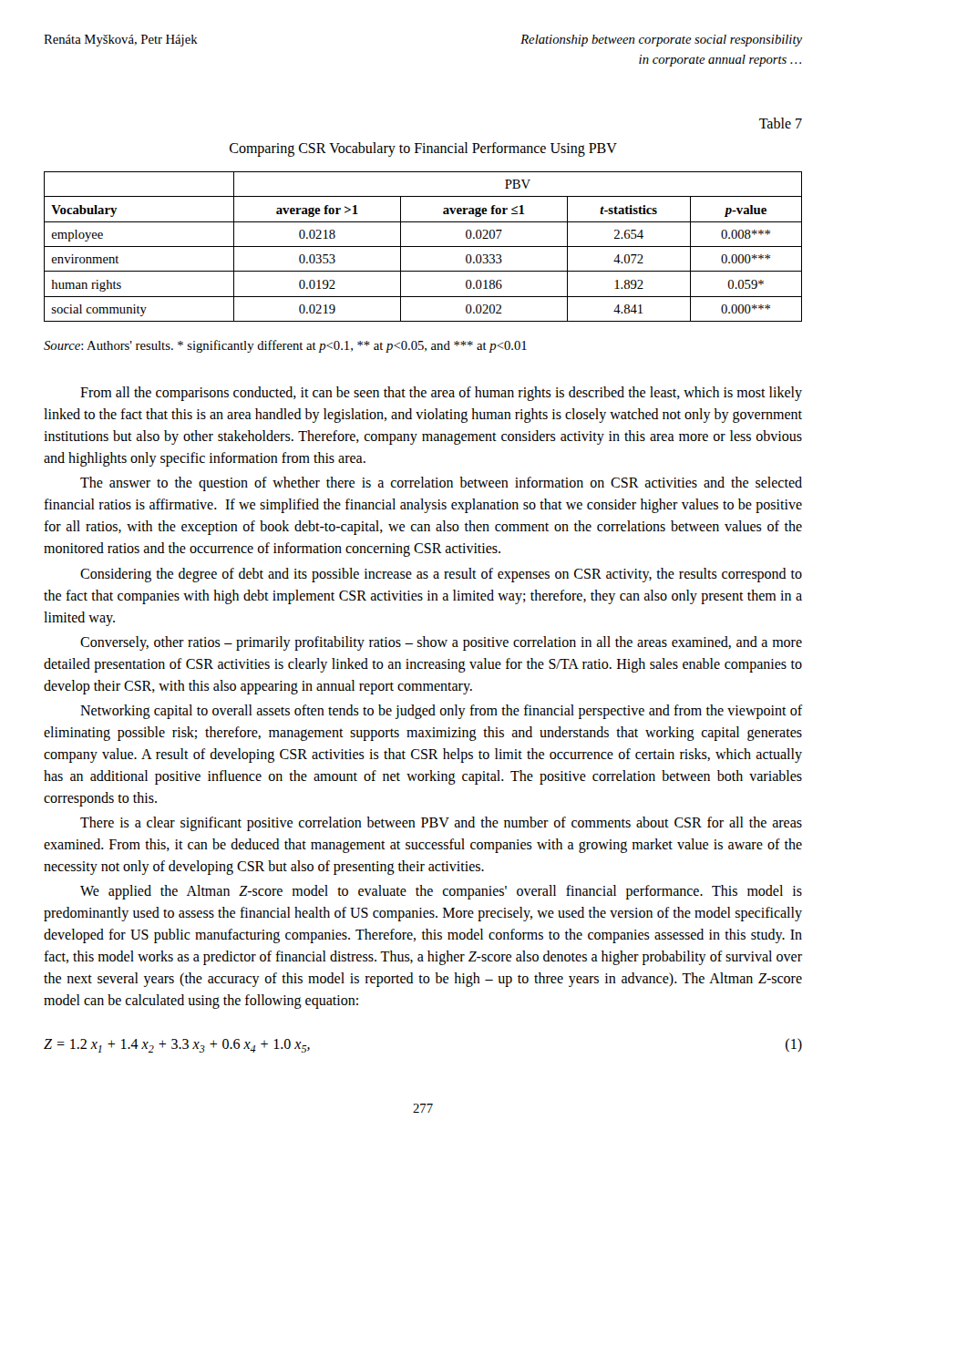Renáta Myšková, Petr Hájek
Relationship between corporate social responsibility in corporate annual reports …
Table 7
Comparing CSR Vocabulary to Financial Performance Using PBV
| | PBV |
| --- | --- |
| Vocabulary | average for >1 | average for ≤1 | t -statistics | p -value |
| employee | 0.0218 | 0.0207 | 2.654 | 0.008*** |
| environment | 0.0353 | 0.0333 | 4.072 | 0.000*** |
| human rights | 0.0192 | 0.0186 | 1.892 | 0.059* |
| social community | 0.0219 | 0.0202 | 4.841 | 0.000*** |
Source: Authors' results. * significantly different at p<0.1, ** at p<0.05, and *** at p<0.01
From all the comparisons conducted, it can be seen that the area of human rights is described the least, which is most likely linked to the fact that this is an area handled by legislation, and violating human rights is closely watched not only by government institutions but also by other stakeholders. Therefore, company management considers activity in this area more or less obvious and highlights only specific information from this area.
The answer to the question of whether there is a correlation between information on CSR activities and the selected financial ratios is affirmative. If we simplified the financial analysis explanation so that we consider higher values to be positive for all ratios, with the exception of book debt-to-capital, we can also then comment on the correlations between values of the monitored ratios and the occurrence of information concerning CSR activities.
Considering the degree of debt and its possible increase as a result of expenses on CSR activity, the results correspond to the fact that companies with high debt implement CSR activities in a limited way; therefore, they can also only present them in a limited way.
Conversely, other ratios – primarily profitability ratios – show a positive correlation in all the areas examined, and a more detailed presentation of CSR activities is clearly linked to an increasing value for the S/TA ratio. High sales enable companies to develop their CSR, with this also appearing in annual report commentary.
Networking capital to overall assets often tends to be judged only from the financial perspective and from the viewpoint of eliminating possible risk; therefore, management supports maximizing this and understands that working capital generates company value. A result of developing CSR activities is that CSR helps to limit the occurrence of certain risks, which actually has an additional positive influence on the amount of net working capital. The positive correlation between both variables corresponds to this.
There is a clear significant positive correlation between PBV and the number of comments about CSR for all the areas examined. From this, it can be deduced that management at successful companies with a growing market value is aware of the necessity not only of developing CSR but also of presenting their activities.
We applied the Altman Z-score model to evaluate the companies' overall financial performance. This model is predominantly used to assess the financial health of US companies. More precisely, we used the version of the model specifically developed for US public manufacturing companies. Therefore, this model conforms to the companies assessed in this study. In fact, this model works as a predictor of financial distress. Thus, a higher Z-score also denotes a higher probability of survival over the next several years (the accuracy of this model is reported to be high – up to three years in advance). The Altman Z-score model can be calculated using the following equation:
Z = 1.2 x1 + 1.4 x2 + 3.3 x3 + 0.6 x4 + 1.0 x5, (1)
277